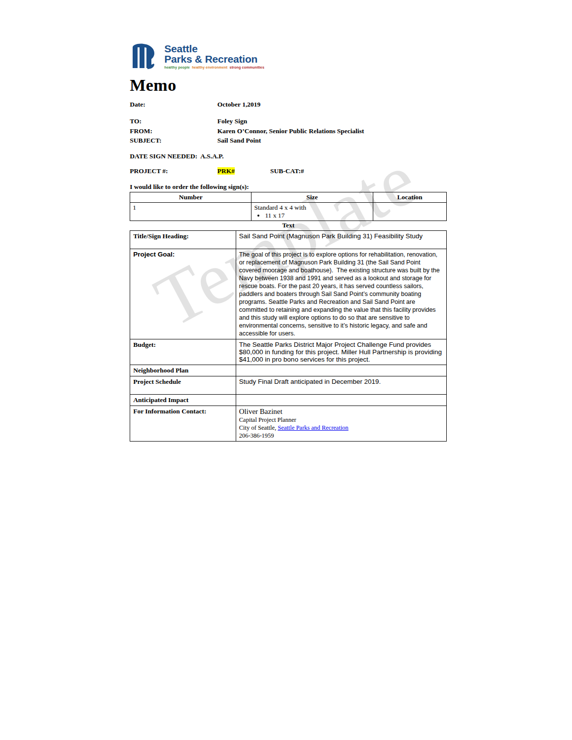Template
Seattle
Parks & Recreation
healthy people healthy environment strong communities
Memo
Date:
October 1,2019
TO:
Foley Sign
FROM:
Karen O’Connor, Senior Public Relations Specialist
SUBJECT:
Sail Sand Point
DATE SIGN NEEDED: A.S.A.P.
PROJECT #:
PRK#
SUB-CAT:#
I would like to order the following sign(s):
| Number | Size | Location |
| --- | --- | --- |
| 1 | Standard 4 x 4 with 11 x 17 | |
Text
| Title/Sign Heading: | Sail Sand Point (Magnuson Park Building 31) Feasibility Study |
| Project Goal: | The goal of this project is to explore options for rehabilitation, renovation, or replacement of Magnuson Park Building 31 (the Sail Sand Point covered moorage and boathouse). The existing structure was built by the Navy between 1938 and 1991 and served as a lookout and storage for rescue boats. For the past 20 years, it has served countless sailors, paddlers and boaters through Sail Sand Point’s community boating programs. Seattle Parks and Recreation and Sail Sand Point are committed to retaining and expanding the value that this facility provides and this study will explore options to do so that are sensitive to environmental concerns, sensitive to it’s historic legacy, and safe and accessible for users. |
| Budget: | The Seattle Parks District Major Project Challenge Fund provides $80,000 in funding for this project. Miller Hull Partnership is providing $41,000 in pro bono services for this project. |
| Neighborhood Plan | |
| Project Schedule | Study Final Draft anticipated in December 2019. |
| Anticipated Impact | |
| For Information Contact: | Oliver Bazinet Capital Project Planner City of Seattle, Seattle Parks and Recreation 206-386-1959 |